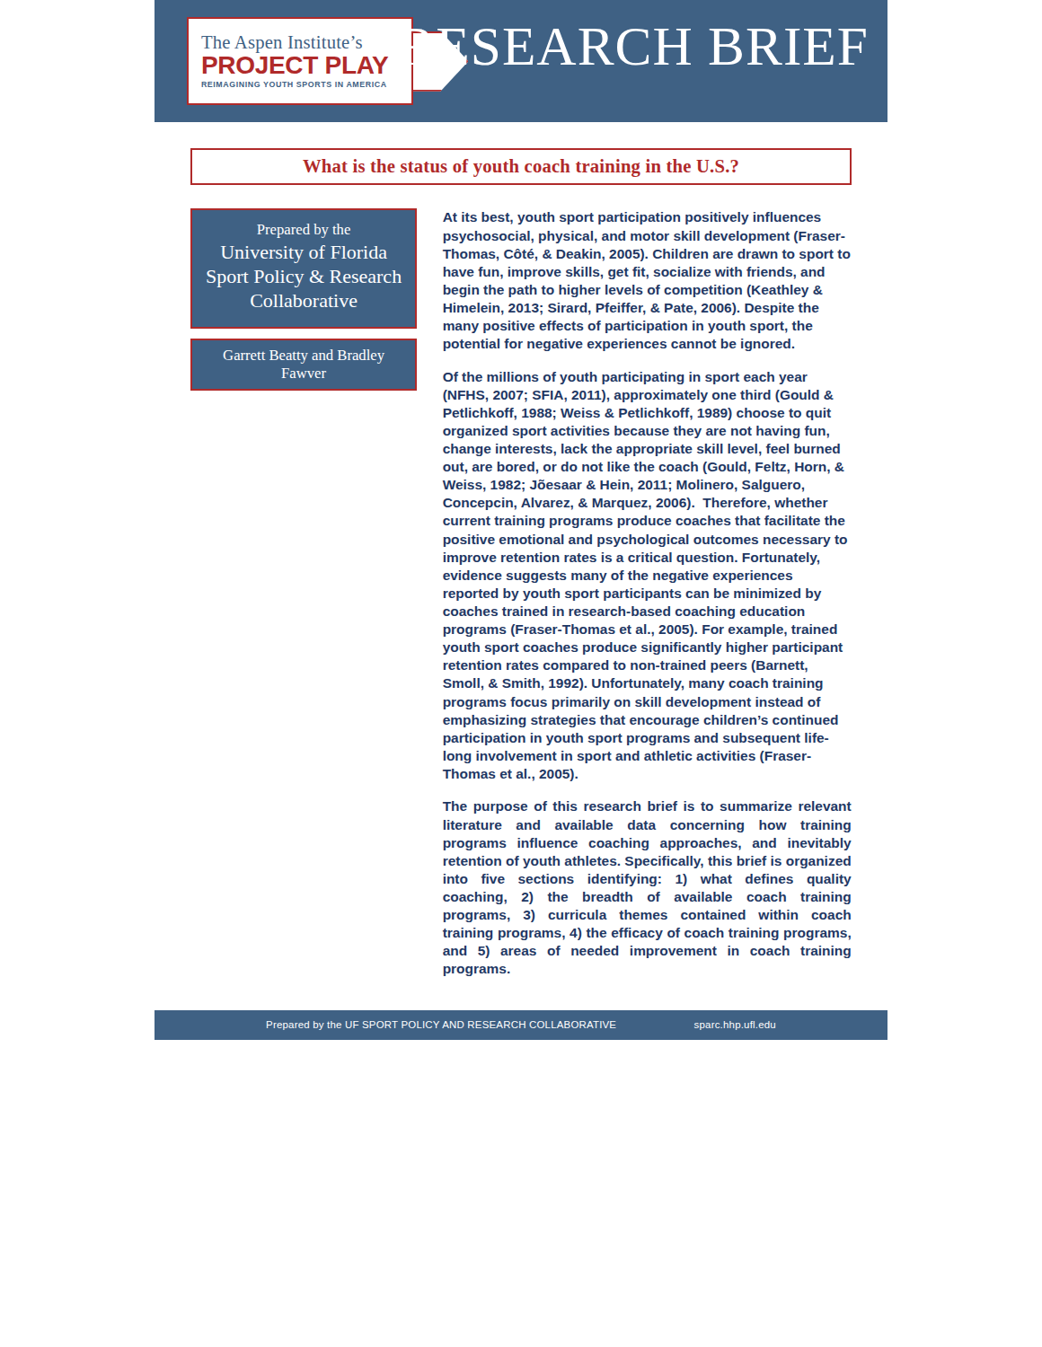The Aspen Institute’s
PROJECT PLAY
REIMAGINING YOUTH SPORTS IN AMERICA
RESEARCH BRIEF
What is the status of youth coach training in the U.S.?
Prepared by the
University of Florida
Sport Policy & Research
Collaborative
Garrett Beatty and Bradley Fawver
At its best, youth sport participation positively influences psychosocial, physical, and motor skill development (Fraser-Thomas, Côté, & Deakin, 2005). Children are drawn to sport to have fun, improve skills, get fit, socialize with friends, and begin the path to higher levels of competition (Keathley & Himelein, 2013; Sirard, Pfeiffer, & Pate, 2006). Despite the many positive effects of participation in youth sport, the potential for negative experiences cannot be ignored.
Of the millions of youth participating in sport each year (NFHS, 2007; SFIA, 2011), approximately one third (Gould & Petlichkoff, 1988; Weiss & Petlichkoff, 1989) choose to quit organized sport activities because they are not having fun, change interests, lack the appropriate skill level, feel burned out, are bored, or do not like the coach (Gould, Feltz, Horn, & Weiss, 1982; Jõesaar & Hein, 2011; Molinero, Salguero, Concepcin, Alvarez, & Marquez, 2006). Therefore, whether current training programs produce coaches that facilitate the positive emotional and psychological outcomes necessary to improve retention rates is a critical question. Fortunately, evidence suggests many of the negative experiences reported by youth sport participants can be minimized by coaches trained in research-based coaching education programs (Fraser-Thomas et al., 2005). For example, trained youth sport coaches produce significantly higher participant retention rates compared to non-trained peers (Barnett, Smoll, & Smith, 1992). Unfortunately, many coach training programs focus primarily on skill development instead of emphasizing strategies that encourage children’s continued participation in youth sport programs and subsequent life-long involvement in sport and athletic activities (Fraser-Thomas et al., 2005).
The purpose of this research brief is to summarize relevant literature and available data concerning how training programs influence coaching approaches, and inevitably retention of youth athletes. Specifically, this brief is organized into five sections identifying: 1) what defines quality coaching, 2) the breadth of available coach training programs, 3) curricula themes contained within coach training programs, 4) the efficacy of coach training programs, and 5) areas of needed improvement in coach training programs.
Prepared by the UF SPORT POLICY AND RESEARCH COLLABORATIVE sparc.hhp.ufl.edu